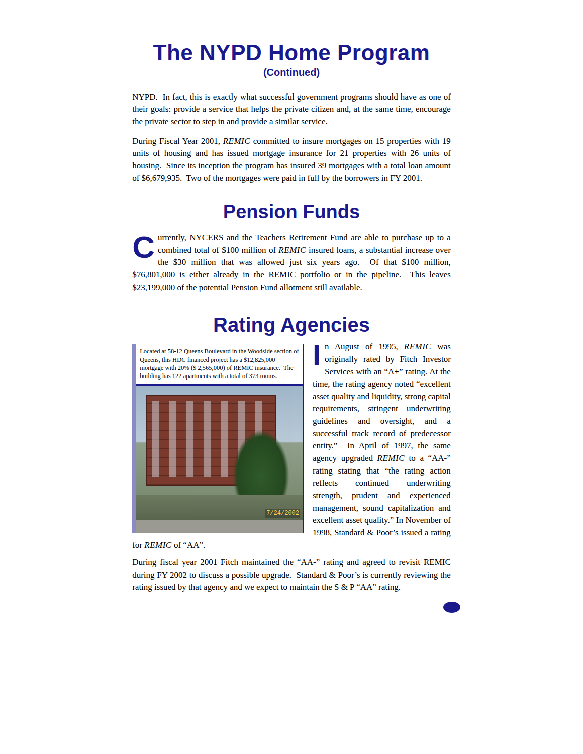The NYPD Home Program
(Continued)
NYPD. In fact, this is exactly what successful government programs should have as one of their goals: provide a service that helps the private citizen and, at the same time, encourage the private sector to step in and provide a similar service.
During Fiscal Year 2001, REMIC committed to insure mortgages on 15 properties with 19 units of housing and has issued mortgage insurance for 21 properties with 26 units of housing. Since its inception the program has insured 39 mortgages with a total loan amount of $6,679,935. Two of the mortgages were paid in full by the borrowers in FY 2001.
Pension Funds
Currently, NYCERS and the Teachers Retirement Fund are able to purchase up to a combined total of $100 million of REMIC insured loans, a substantial increase over the $30 million that was allowed just six years ago. Of that $100 million, $76,801,000 is either already in the REMIC portfolio or in the pipeline. This leaves $23,199,000 of the potential Pension Fund allotment still available.
Rating Agencies
Located at 58-12 Queens Boulevard in the Woodside section of Queens, this HDC financed project has a $12,825,000 mortgage with 20% ($ 2,565,000) of REMIC insurance. The building has 122 apartments with a total of 373 rooms.
7/24/2002
In August of 1995, REMIC was originally rated by Fitch Investor Services with an “A+” rating. At the time, the rating agency noted “excellent asset quality and liquidity, strong capital requirements, stringent underwriting guidelines and oversight, and a successful track record of predecessor entity.” In April of 1997, the same agency upgraded REMIC to a “AA-” rating stating that “the rating action reflects continued underwriting strength, prudent and experienced management, sound capitalization and excellent asset quality.” In November of 1998, Standard & Poor’s issued a rating for REMIC of “AA”.
During fiscal year 2001 Fitch maintained the “AA-” rating and agreed to revisit REMIC during FY 2002 to discuss a possible upgrade. Standard & Poor’s is currently reviewing the rating issued by that agency and we expect to maintain the S & P “AA” rating.